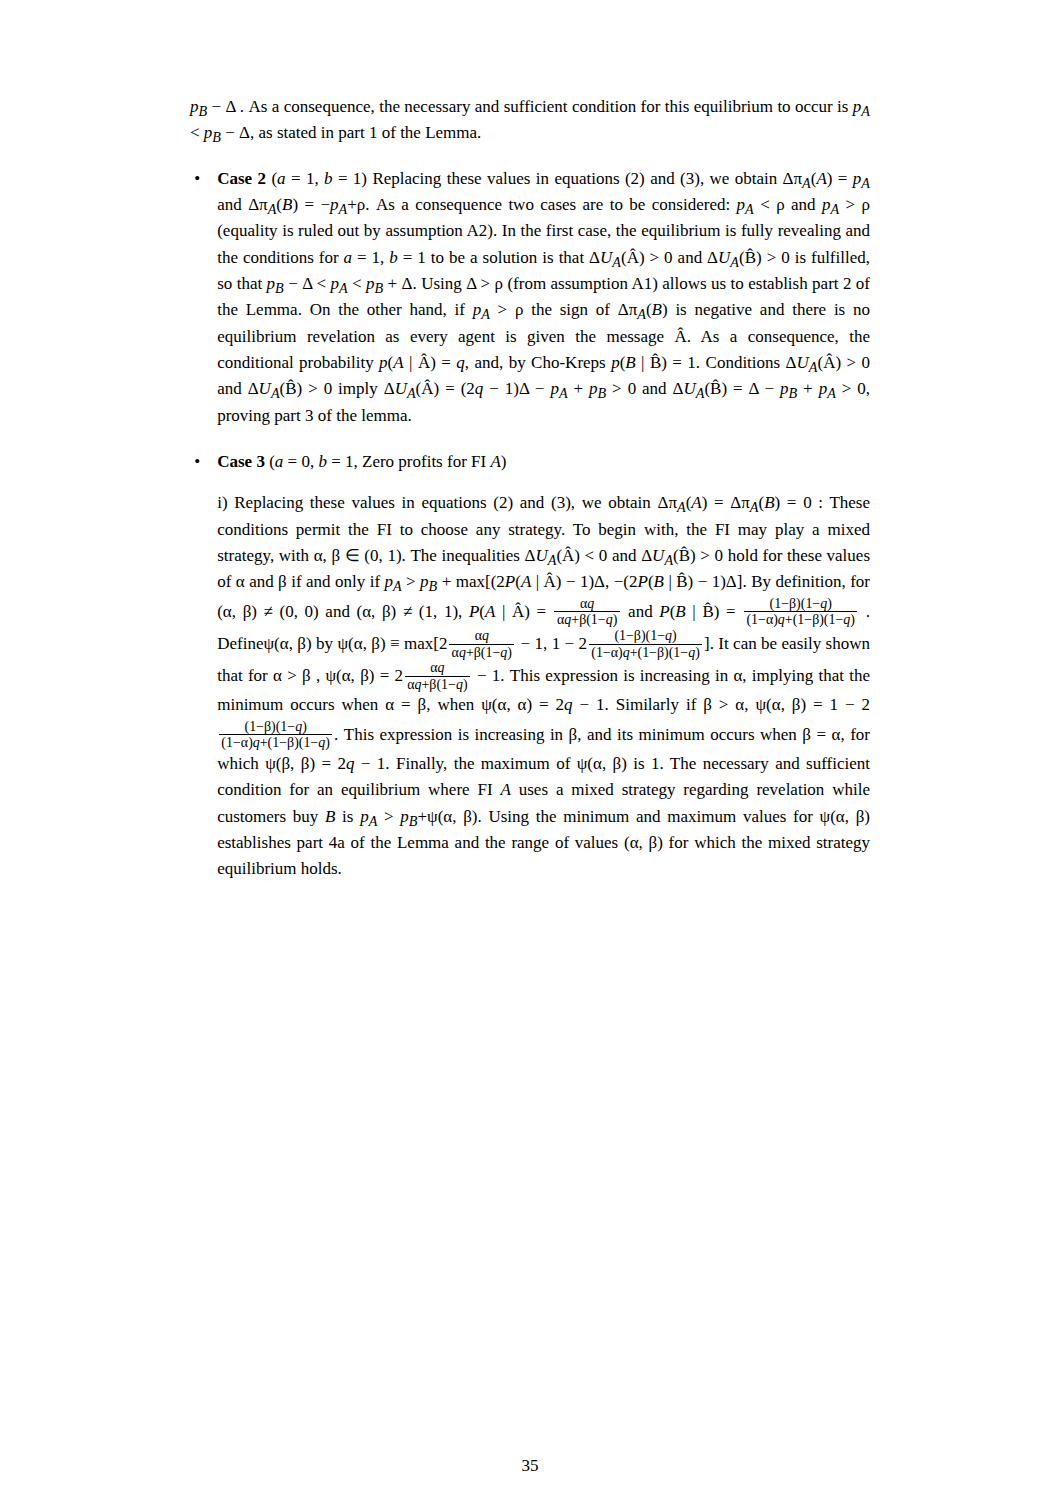pB − Δ . As a consequence, the necessary and sufficient condition for this equilibrium to occur is pA < pB − Δ, as stated in part 1 of the Lemma.
Case 2 (a = 1, b = 1) Replacing these values in equations (2) and (3), we obtain ΔπA(A) = pA and ΔπA(B) = −pA+ρ. As a consequence two cases are to be considered: pA < ρ and pA > ρ (equality is ruled out by assumption A2). In the first case, the equilibrium is fully revealing and the conditions for a = 1, b = 1 to be a solution is that ΔUA(Â) > 0 and ΔUA(B̂) > 0 is fulfilled, so that pB − Δ < pA < pB + Δ. Using Δ > ρ (from assumption A1) allows us to establish part 2 of the Lemma. On the other hand, if pA > ρ the sign of ΔπA(B) is negative and there is no equilibrium revelation as every agent is given the message Â. As a consequence, the conditional probability p(A | Â) = q, and, by Cho-Kreps p(B | B̂) = 1. Conditions ΔUA(Â) > 0 and ΔUA(B̂) > 0 imply ΔUA(Â) = (2q − 1)Δ − pA + pB > 0 and ΔUA(B̂) = Δ − pB + pA > 0, proving part 3 of the lemma.
Case 3 (a = 0, b = 1, Zero profits for FI A)
i) Replacing these values in equations (2) and (3), we obtain ΔπA(A) = ΔπA(B) = 0 : These conditions permit the FI to choose any strategy. To begin with, the FI may play a mixed strategy, with α, β ∈ (0, 1). The inequalities ΔUA(Â) < 0 and ΔUA(B̂) > 0 hold for these values of α and β if and only if pA > pB + max[(2P(A | Â) − 1)Δ, −(2P(B | B̂) − 1)Δ]. By definition, for (α, β) ≠ (0, 0) and (α, β) ≠ (1, 1), P(A | Â) = αq αq+β(1−q) and P(B | B̂) = (1−β)(1−q)(1−α)q+(1−β)(1−q) . Defineψ(α, β) by ψ(α, β) ≡ max[2αq αq+β(1−q) − 1, 1 − 2(1−β)(1−q)(1−α)q+(1−β)(1−q)]. It can be easily shown that for α > β , ψ(α, β) = 2αq αq+β(1−q) − 1. This expression is increasing in α, implying that the minimum occurs when α = β, when ψ(α, α) = 2q − 1. Similarly if β > α, ψ(α, β) = 1 − 2(1−β)(1−q)(1−α)q+(1−β)(1−q). This expression is increasing in β, and its minimum occurs when β = α, for which ψ(β, β) = 2q − 1. Finally, the maximum of ψ(α, β) is 1. The necessary and sufficient condition for an equilibrium where FI A uses a mixed strategy regarding revelation while customers buy B is pA > pB+ψ(α, β). Using the minimum and maximum values for ψ(α, β) establishes part 4a of the Lemma and the range of values (α, β) for which the mixed strategy equilibrium holds.
35